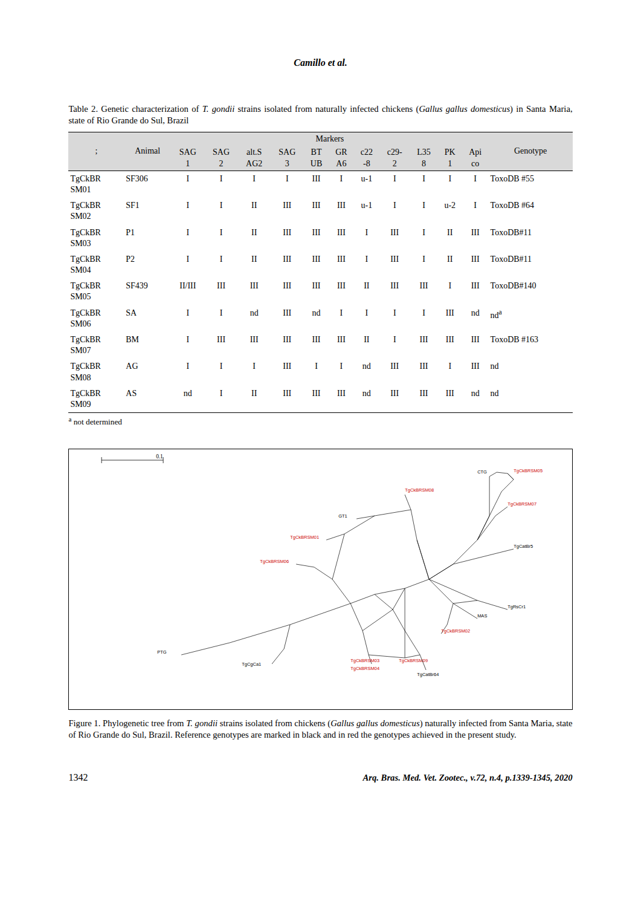Camillo et al.
Table 2. Genetic characterization of T. gondii strains isolated from naturally infected chickens (Gallus gallus domesticus) in Santa Maria, state of Rio Grande do Sul, Brazil
| ; | Animal | Markers | Genotype |
| --- | --- | --- | --- |
| SAG 1 | SAG 2 | alt.S AG2 | SAG 3 | BT UB | GR A6 | c22 -8 | c29- 2 | L35 8 | PK 1 | Api co |
| TgCkBR SM01 | SF306 | I | I | I | I | III | I | u-1 | I | I | I | I | ToxoDB #55 |
| TgCkBR SM02 | SF1 | I | I | II | III | III | III | u-1 | I | I | u-2 | I | ToxoDB #64 |
| TgCkBR SM03 | P1 | I | I | II | III | III | III | I | III | I | II | III | ToxoDB#11 |
| TgCkBR SM04 | P2 | I | I | II | III | III | III | I | III | I | II | III | ToxoDB#11 |
| TgCkBR SM05 | SF439 | II/III | III | III | III | III | III | II | III | III | I | III | ToxoDB#140 |
| TgCkBR SM06 | SA | I | I | nd | III | nd | I | I | I | I | III | nd | nd a |
| TgCkBR SM07 | BM | I | III | III | III | III | III | II | I | III | III | III | ToxoDB #163 |
| TgCkBR SM08 | AG | I | I | I | III | I | I | nd | III | III | I | III | nd |
| TgCkBR SM09 | AS | nd | I | II | III | III | III | nd | III | III | III | nd | nd |
a not determined
0.1 CTG TgCkBRSM05 TgCkBRSM08 GT1 TgCkBRSM01 TgCkBRSM06 TgCkBRSM07 TgCatBr5 TgRsCr1 MAS TgCkBRSM02 PTG TgCgCa1 TgCkBRSM03 TgCkBRSM04 TgCkBRSM09 TgCatBr64
Figure 1. Phylogenetic tree from T. gondii strains isolated from chickens (Gallus gallus domesticus) naturally infected from Santa Maria, state of Rio Grande do Sul, Brazil. Reference genotypes are marked in black and in red the genotypes achieved in the present study.
1342 Arq. Bras. Med. Vet. Zootec., v.72, n.4, p.1339-1345, 2020